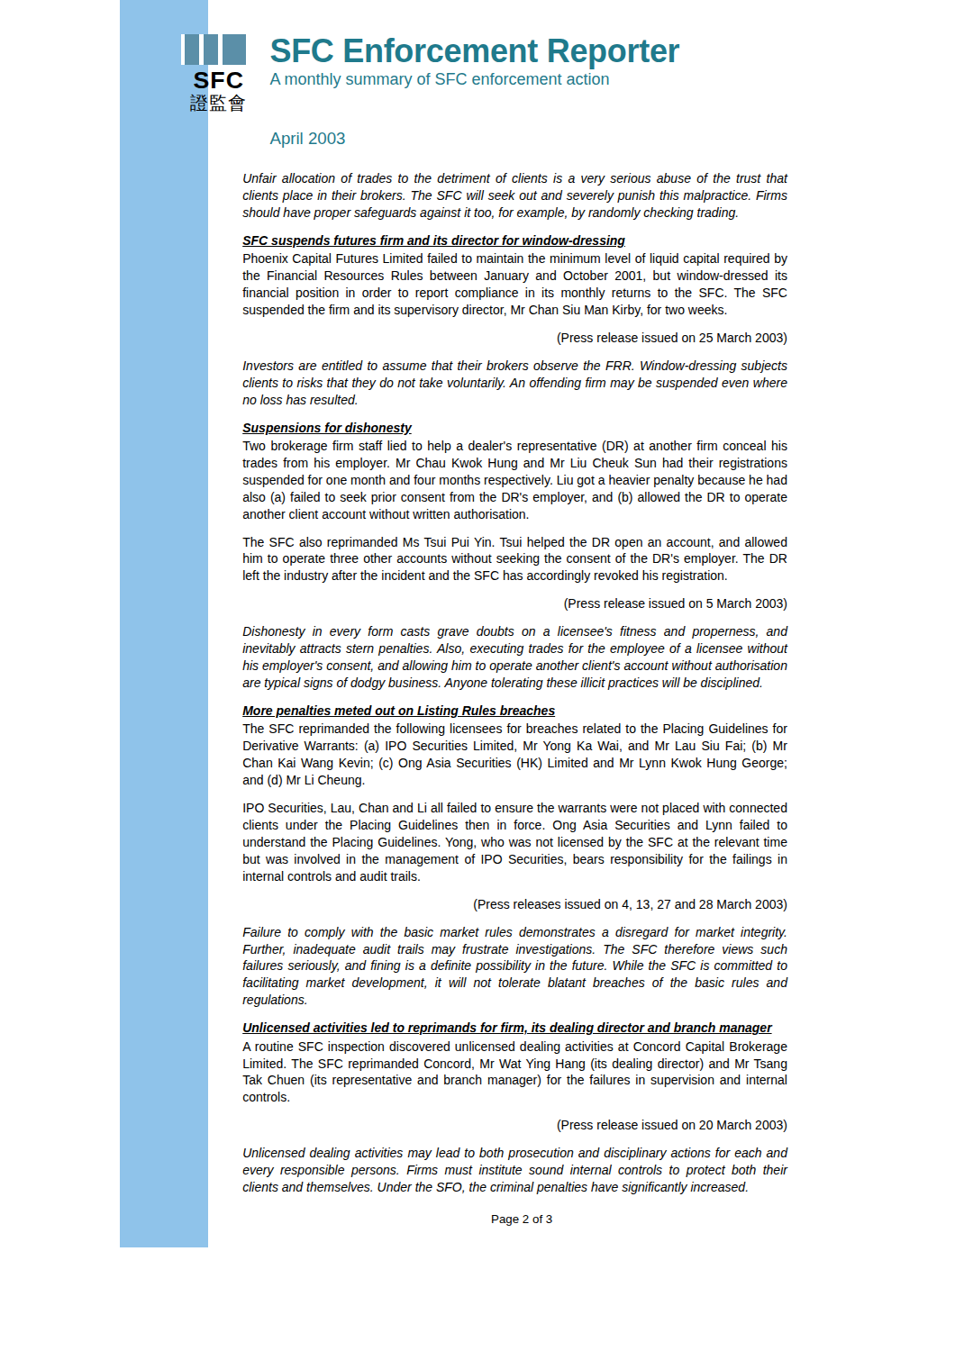SFC 證監會
SFC Enforcement Reporter
A monthly summary of SFC enforcement action
April 2003
Unfair allocation of trades to the detriment of clients is a very serious abuse of the trust that clients place in their brokers. The SFC will seek out and severely punish this malpractice. Firms should have proper safeguards against it too, for example, by randomly checking trading.
SFC suspends futures firm and its director for window-dressing
Phoenix Capital Futures Limited failed to maintain the minimum level of liquid capital required by the Financial Resources Rules between January and October 2001, but window-dressed its financial position in order to report compliance in its monthly returns to the SFC. The SFC suspended the firm and its supervisory director, Mr Chan Siu Man Kirby, for two weeks.
(Press release issued on 25 March 2003)
Investors are entitled to assume that their brokers observe the FRR. Window-dressing subjects clients to risks that they do not take voluntarily. An offending firm may be suspended even where no loss has resulted.
Suspensions for dishonesty
Two brokerage firm staff lied to help a dealer's representative (DR) at another firm conceal his trades from his employer. Mr Chau Kwok Hung and Mr Liu Cheuk Sun had their registrations suspended for one month and four months respectively. Liu got a heavier penalty because he had also (a) failed to seek prior consent from the DR's employer, and (b) allowed the DR to operate another client account without written authorisation.
The SFC also reprimanded Ms Tsui Pui Yin. Tsui helped the DR open an account, and allowed him to operate three other accounts without seeking the consent of the DR's employer. The DR left the industry after the incident and the SFC has accordingly revoked his registration.
(Press release issued on 5 March 2003)
Dishonesty in every form casts grave doubts on a licensee's fitness and properness, and inevitably attracts stern penalties. Also, executing trades for the employee of a licensee without his employer's consent, and allowing him to operate another client's account without authorisation are typical signs of dodgy business. Anyone tolerating these illicit practices will be disciplined.
More penalties meted out on Listing Rules breaches
The SFC reprimanded the following licensees for breaches related to the Placing Guidelines for Derivative Warrants: (a) IPO Securities Limited, Mr Yong Ka Wai, and Mr Lau Siu Fai; (b) Mr Chan Kai Wang Kevin; (c) Ong Asia Securities (HK) Limited and Mr Lynn Kwok Hung George; and (d) Mr Li Cheung.
IPO Securities, Lau, Chan and Li all failed to ensure the warrants were not placed with connected clients under the Placing Guidelines then in force. Ong Asia Securities and Lynn failed to understand the Placing Guidelines. Yong, who was not licensed by the SFC at the relevant time but was involved in the management of IPO Securities, bears responsibility for the failings in internal controls and audit trails.
(Press releases issued on 4, 13, 27 and 28 March 2003)
Failure to comply with the basic market rules demonstrates a disregard for market integrity. Further, inadequate audit trails may frustrate investigations. The SFC therefore views such failures seriously, and fining is a definite possibility in the future. While the SFC is committed to facilitating market development, it will not tolerate blatant breaches of the basic rules and regulations.
Unlicensed activities led to reprimands for firm, its dealing director and branch manager
A routine SFC inspection discovered unlicensed dealing activities at Concord Capital Brokerage Limited. The SFC reprimanded Concord, Mr Wat Ying Hang (its dealing director) and Mr Tsang Tak Chuen (its representative and branch manager) for the failures in supervision and internal controls.
(Press release issued on 20 March 2003)
Unlicensed dealing activities may lead to both prosecution and disciplinary actions for each and every responsible persons. Firms must institute sound internal controls to protect both their clients and themselves. Under the SFO, the criminal penalties have significantly increased.
Page 2 of 3